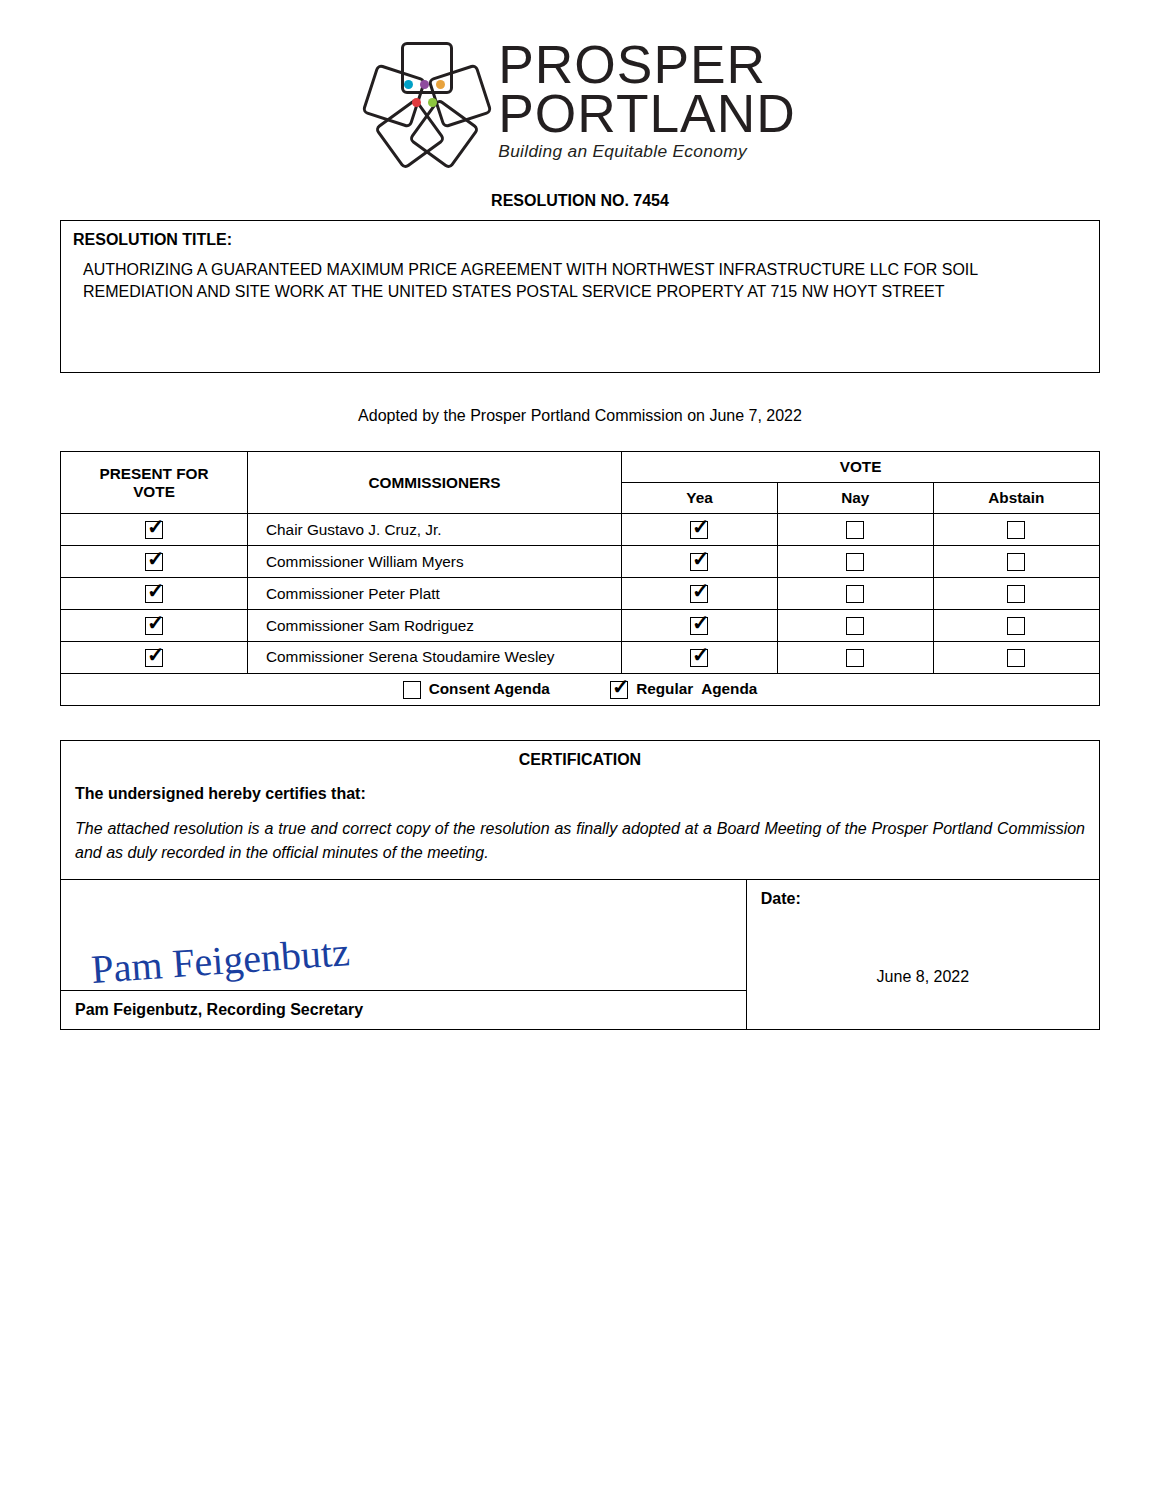PROSPER PORTLAND Building an Equitable Economy
RESOLUTION NO. 7454
RESOLUTION TITLE:
AUTHORIZING A GUARANTEED MAXIMUM PRICE AGREEMENT WITH NORTHWEST INFRASTRUCTURE LLC FOR SOIL REMEDIATION AND SITE WORK AT THE UNITED STATES POSTAL SERVICE PROPERTY AT 715 NW HOYT STREET
Adopted by the Prosper Portland Commission on June 7, 2022
| PRESENT FOR VOTE | COMMISSIONERS | VOTE |
| --- | --- | --- |
| Yea | Nay | Abstain |
| | Chair Gustavo J. Cruz, Jr. | | | |
| | Commissioner William Myers | | | |
| | Commissioner Peter Platt | | | |
| | Commissioner Sam Rodriguez | | | |
| | Commissioner Serena Stoudamire Wesley | | | |
| Consent Agenda Regular Agenda |
CERTIFICATION
The undersigned hereby certifies that:
The attached resolution is a true and correct copy of the resolution as finally adopted at a Board Meeting of the Prosper Portland Commission and as duly recorded in the official minutes of the meeting.
| Pam Feigenbutz Pam Feigenbutz, Recording Secretary | Date: June 8, 2022 |